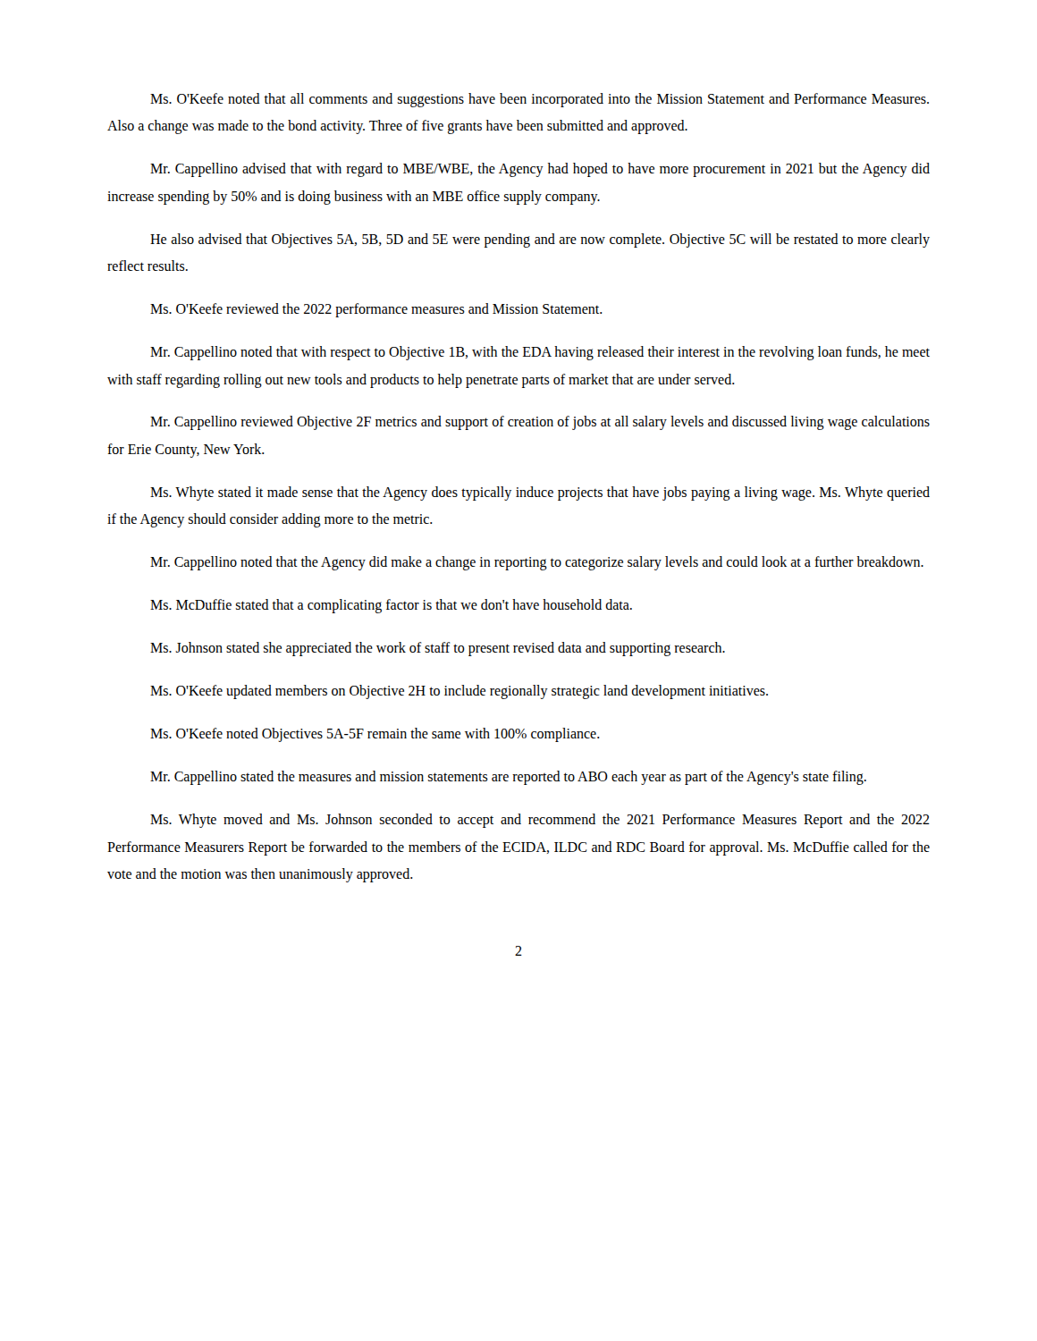Ms. O'Keefe noted that all comments and suggestions have been incorporated into the Mission Statement and Performance Measures. Also a change was made to the bond activity. Three of five grants have been submitted and approved.
Mr. Cappellino advised that with regard to MBE/WBE, the Agency had hoped to have more procurement in 2021 but the Agency did increase spending by 50% and is doing business with an MBE office supply company.
He also advised that Objectives 5A, 5B, 5D and 5E were pending and are now complete. Objective 5C will be restated to more clearly reflect results.
Ms. O'Keefe reviewed the 2022 performance measures and Mission Statement.
Mr. Cappellino noted that with respect to Objective 1B, with the EDA having released their interest in the revolving loan funds, he meet with staff regarding rolling out new tools and products to help penetrate parts of market that are under served.
Mr. Cappellino reviewed Objective 2F metrics and support of creation of jobs at all salary levels and discussed living wage calculations for Erie County, New York.
Ms. Whyte stated it made sense that the Agency does typically induce projects that have jobs paying a living wage. Ms. Whyte queried if the Agency should consider adding more to the metric.
Mr. Cappellino noted that the Agency did make a change in reporting to categorize salary levels and could look at a further breakdown.
Ms. McDuffie stated that a complicating factor is that we don't have household data.
Ms. Johnson stated she appreciated the work of staff to present revised data and supporting research.
Ms. O'Keefe updated members on Objective 2H to include regionally strategic land development initiatives.
Ms. O'Keefe noted Objectives 5A-5F remain the same with 100% compliance.
Mr. Cappellino stated the measures and mission statements are reported to ABO each year as part of the Agency's state filing.
Ms. Whyte moved and Ms. Johnson seconded to accept and recommend the 2021 Performance Measures Report and the 2022 Performance Measurers Report be forwarded to the members of the ECIDA, ILDC and RDC Board for approval. Ms. McDuffie called for the vote and the motion was then unanimously approved.
2